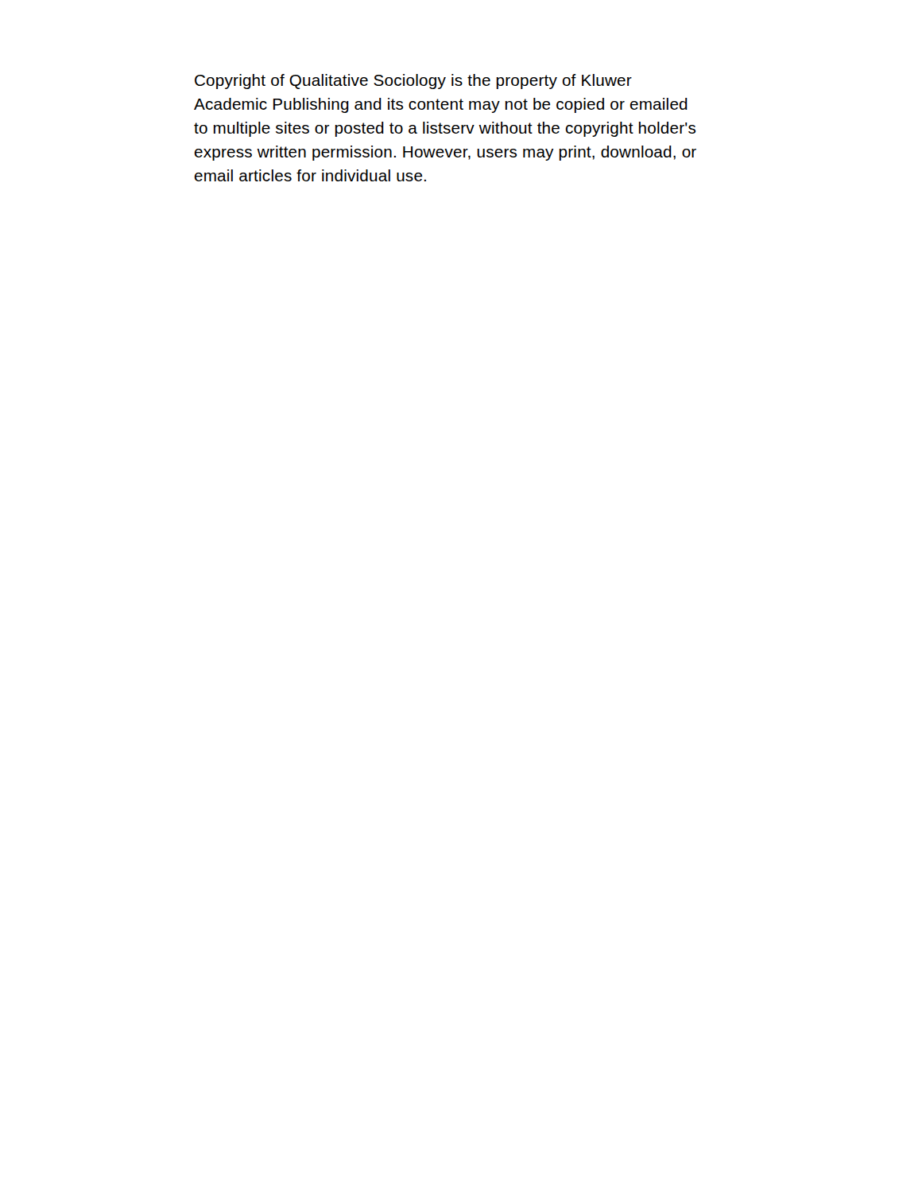Copyright of Qualitative Sociology is the property of Kluwer Academic Publishing and its content may not be copied or emailed to multiple sites or posted to a listserv without the copyright holder's express written permission. However, users may print, download, or email articles for individual use.